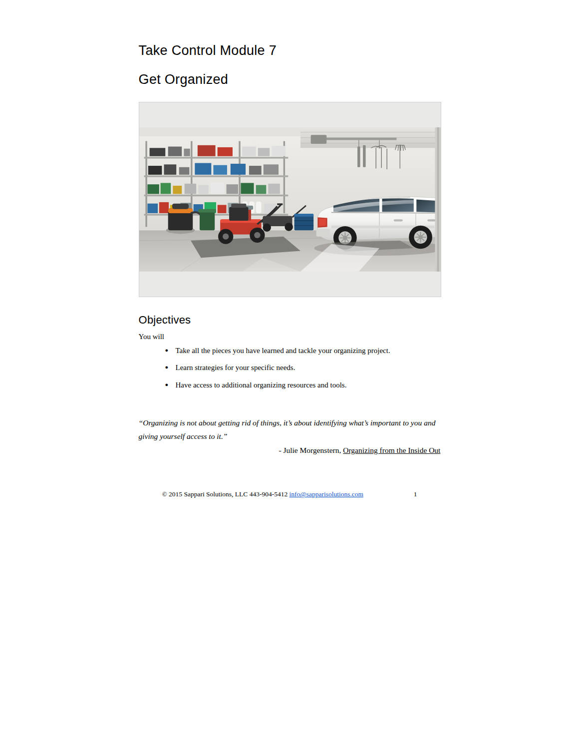Take Control Module 7
Get Organized
Objectives
You will
Take all the pieces you have learned and tackle your organizing project.
Learn strategies for your specific needs.
Have access to additional organizing resources and tools.
“Organizing is not about getting rid of things, it’s about identifying what’s important to you and giving yourself access to it.”
- Julie Morgenstern, Organizing from the Inside Out
© 2015 Sappari Solutions, LLC 443-904-5412 info@sapparisolutions.com 1